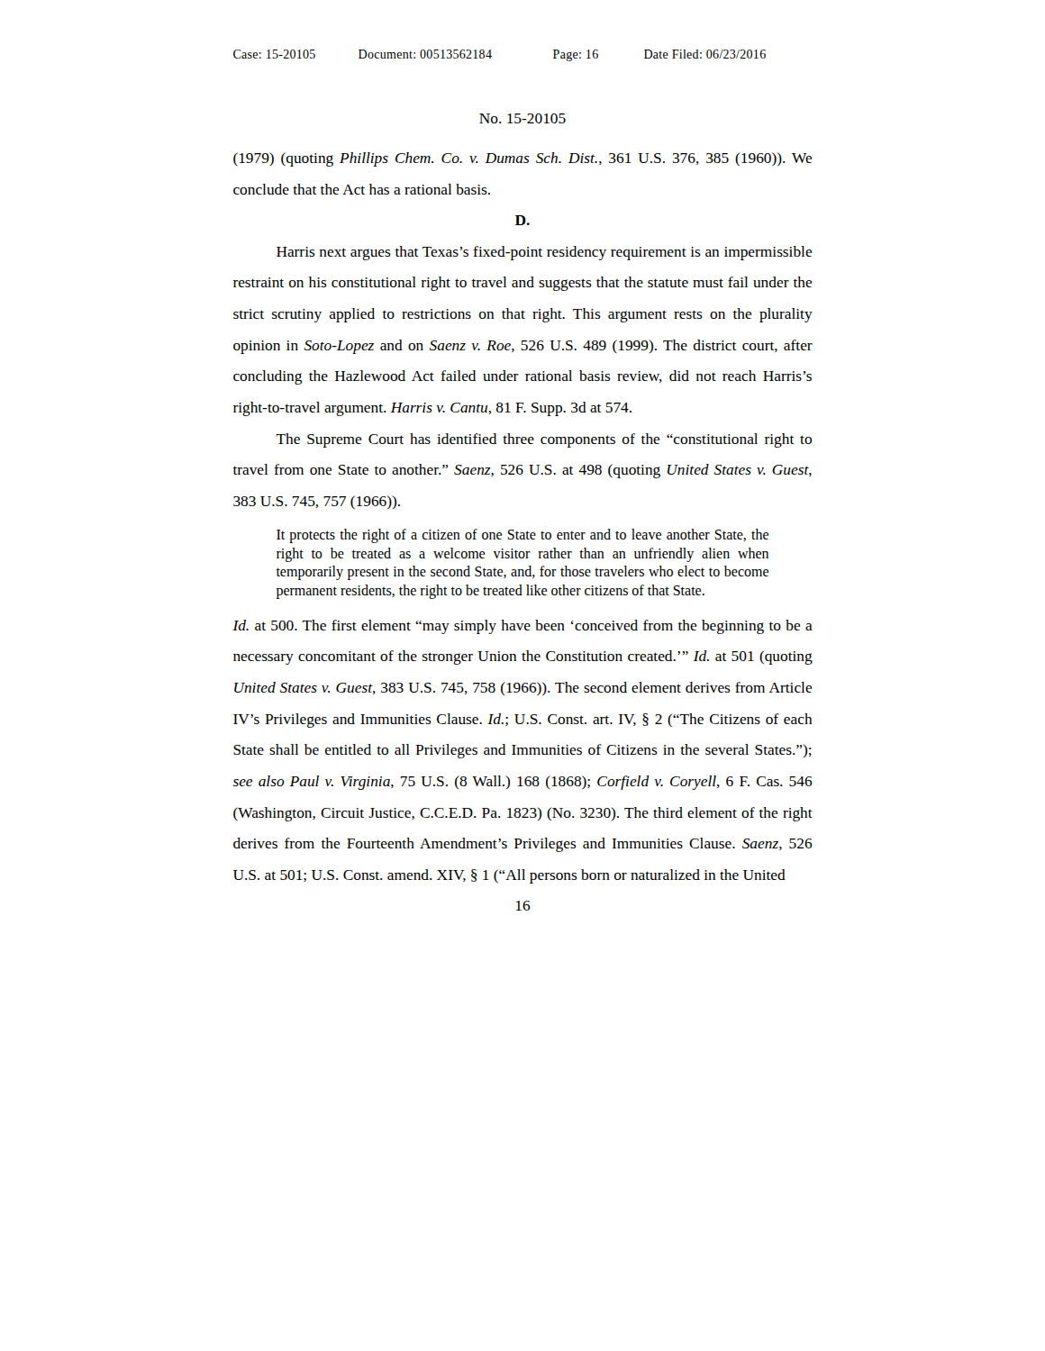Case: 15-20105 Document: 00513562184 Page: 16 Date Filed: 06/23/2016
No. 15-20105
(1979) (quoting Phillips Chem. Co. v. Dumas Sch. Dist., 361 U.S. 376, 385 (1960)). We conclude that the Act has a rational basis.
D.
Harris next argues that Texas’s fixed-point residency requirement is an impermissible restraint on his constitutional right to travel and suggests that the statute must fail under the strict scrutiny applied to restrictions on that right. This argument rests on the plurality opinion in Soto-Lopez and on Saenz v. Roe, 526 U.S. 489 (1999). The district court, after concluding the Hazlewood Act failed under rational basis review, did not reach Harris’s right-to-travel argument. Harris v. Cantu, 81 F. Supp. 3d at 574.
The Supreme Court has identified three components of the “constitutional right to travel from one State to another.” Saenz, 526 U.S. at 498 (quoting United States v. Guest, 383 U.S. 745, 757 (1966)).
It protects the right of a citizen of one State to enter and to leave another State, the right to be treated as a welcome visitor rather than an unfriendly alien when temporarily present in the second State, and, for those travelers who elect to become permanent residents, the right to be treated like other citizens of that State.
Id. at 500. The first element “may simply have been ‘conceived from the beginning to be a necessary concomitant of the stronger Union the Constitution created.’” Id. at 501 (quoting United States v. Guest, 383 U.S. 745, 758 (1966)). The second element derives from Article IV’s Privileges and Immunities Clause. Id.; U.S. Const. art. IV, § 2 (“The Citizens of each State shall be entitled to all Privileges and Immunities of Citizens in the several States.”); see also Paul v. Virginia, 75 U.S. (8 Wall.) 168 (1868); Corfield v. Coryell, 6 F. Cas. 546 (Washington, Circuit Justice, C.C.E.D. Pa. 1823) (No. 3230). The third element of the right derives from the Fourteenth Amendment’s Privileges and Immunities Clause. Saenz, 526 U.S. at 501; U.S. Const. amend. XIV, § 1 (“All persons born or naturalized in the United
16